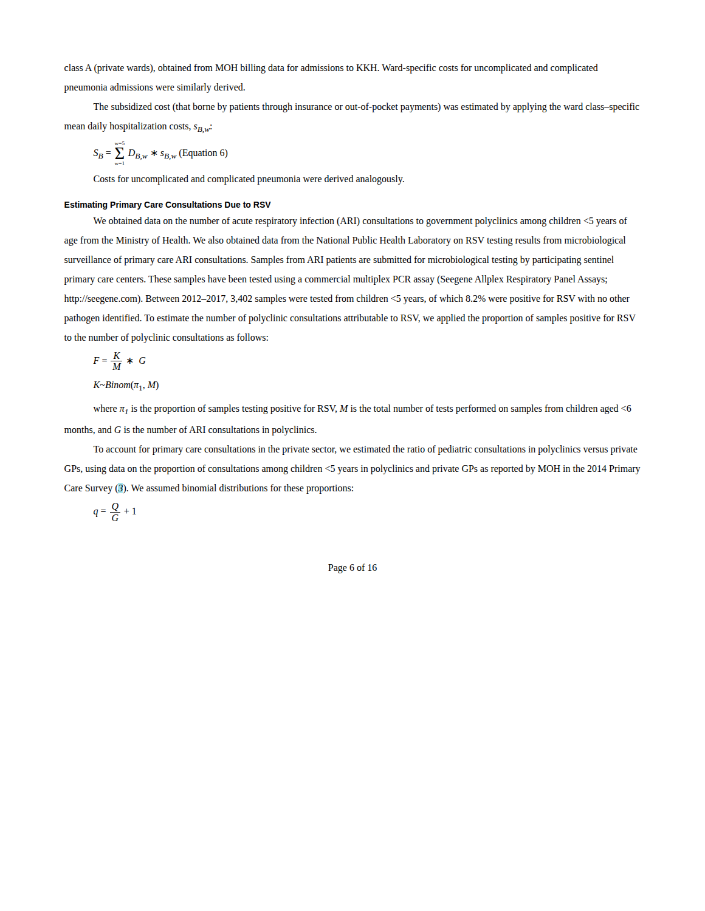class A (private wards), obtained from MOH billing data for admissions to KKH. Ward-specific costs for uncomplicated and complicated pneumonia admissions were similarly derived.
The subsidized cost (that borne by patients through insurance or out-of-pocket payments) was estimated by applying the ward class–specific mean daily hospitalization costs, sB,w:
SB = w=5 Σw=1 DB,w ∗ sB,w (Equation 6)
Costs for uncomplicated and complicated pneumonia were derived analogously.
Estimating Primary Care Consultations Due to RSV
We obtained data on the number of acute respiratory infection (ARI) consultations to government polyclinics among children <5 years of age from the Ministry of Health. We also obtained data from the National Public Health Laboratory on RSV testing results from microbiological surveillance of primary care ARI consultations. Samples from ARI patients are submitted for microbiological testing by participating sentinel primary care centers. These samples have been tested using a commercial multiplex PCR assay (Seegene Allplex Respiratory Panel Assays; http://seegene.com). Between 2012–2017, 3,402 samples were tested from children <5 years, of which 8.2% were positive for RSV with no other pathogen identified. To estimate the number of polyclinic consultations attributable to RSV, we applied the proportion of samples positive for RSV to the number of polyclinic consultations as follows:
F = KM ∗ G
K~Binom(π1, M)
where π1 is the proportion of samples testing positive for RSV, M is the total number of tests performed on samples from children aged <6 months, and G is the number of ARI consultations in polyclinics.
To account for primary care consultations in the private sector, we estimated the ratio of pediatric consultations in polyclinics versus private GPs, using data on the proportion of consultations among children <5 years in polyclinics and private GPs as reported by MOH in the 2014 Primary Care Survey (3). We assumed binomial distributions for these proportions:
q = QG + 1
Page 6 of 16